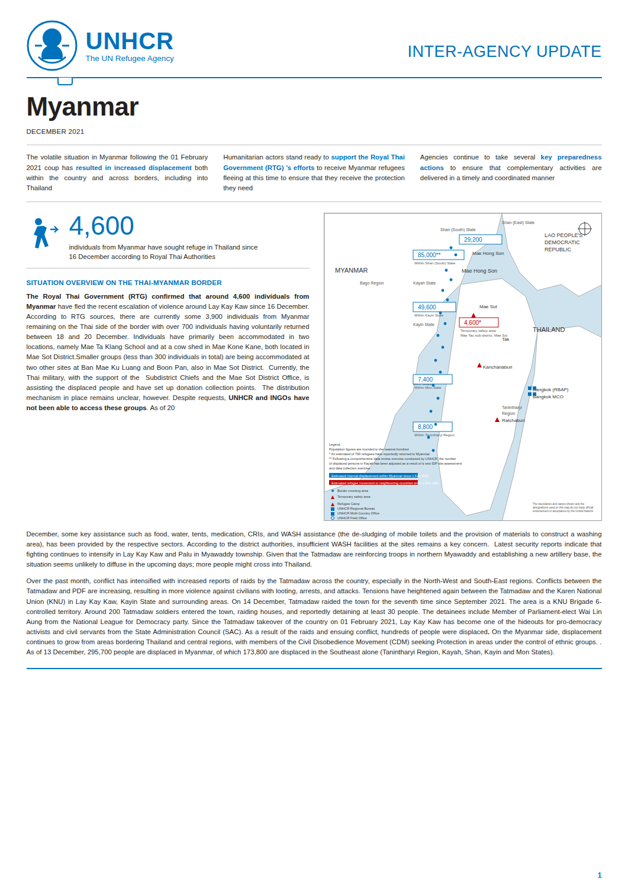UNHCR The UN Refugee Agency
INTER-AGENCY UPDATE
Myanmar
DECEMBER 2021
The volatile situation in Myanmar following the 01 February 2021 coup has resulted in increased displacement both within the country and across borders, including into Thailand
Humanitarian actors stand ready to support the Royal Thai Government (RTG) 's efforts to receive Myanmar refugees fleeing at this time to ensure that they receive the protection they need
Agencies continue to take several key preparedness actions to ensure that complementary activities are delivered in a timely and coordinated manner
4,600
individuals from Myanmar have sought refuge in Thailand since 16 December according to Royal Thai Authorities
SITUATION OVERVIEW ON THE THAI-MYANMAR BORDER
The Royal Thai Government (RTG) confirmed that around 4,600 individuals from Myanmar have fled the recent escalation of violence around Lay Kay Kaw since 16 December. According to RTG sources, there are currently some 3,900 individuals from Myanmar remaining on the Thai side of the border with over 700 individuals having voluntarily returned between 18 and 20 December. Individuals have primarily been accommodated in two locations, namely Mae Ta Klang School and at a cow shed in Mae Kone Kane, both located in Mae Sot District.Smaller groups (less than 300 individuals in total) are being accommodated at two other sites at Ban Mae Ku Luang and Boon Pan, also in Mae Sot District. Currently, the Thai military, with the support of the Subdistrict Chiefs and the Mae Sot District Office, is assisting the displaced people and have set up donation collection points. The distribution mechanism in place remains unclear, however. Despite requests, UNHCR and INGOs have not been able to access these groups. As of 20
MYANMAR LAO PEOPLE'S DEMOCRATIC REPUBLIC THAILAND Shan (East) State Shan (South) State Kayah State Kayin State Mon State Bago Region Tanintharyi Region Mae Hong Son Mae Hong Son Mae Sot Tak Kanchanaburi Bangkok (RBAP) Bangkok MCO Ratchaburi 29,200 85,000** Within Shan (South) State 49,600 Within Kayin State 7,400 Within Mon State 8,800 Within Tanintharyi Region 4,600* Temporary safety area Mae Tao sub-district, Mae Sot Legend Population figures are rounded to the nearest hundred * An estimated of 700 refugees have reportedly returned to Myanmar ** Following a comprehensive data review exercise conducted by UNHCR, the number of displaced persons in Kayah has been adjusted as a result of a new IDP site assessment and data collection exercise Estimated internal displacement within Myanmar since 1 Feb 2021 Estimated refugee movement to neighbouring countries since 1 Dec 2021 Border crossing area Temporary safety area Refugee Camp UNHCR Regional Bureau UNHCR Multi-Country Office UNHCR Field Office The boundaries and names shown and the designations used on this map do not imply official endorsement or acceptance by the United Nations
December, some key assistance such as food, water, tents, medication, CRIs, and WASH assistance (the de-sludging of mobile toilets and the provision of materials to construct a washing area), has been provided by the respective sectors. According to the district authorities, insufficient WASH facilities at the sites remains a key concern. Latest security reports indicate that fighting continues to intensify in Lay Kay Kaw and Palu in Myawaddy township. Given that the Tatmadaw are reinforcing troops in northern Myawaddy and establishing a new artillery base, the situation seems unlikely to diffuse in the upcoming days; more people might cross into Thailand.
Over the past month, conflict has intensified with increased reports of raids by the Tatmadaw across the country, especially in the North-West and South-East regions. Conflicts between the Tatmadaw and PDF are increasing, resulting in more violence against civilians with looting, arrests, and attacks. Tensions have heightened again between the Tatmadaw and the Karen National Union (KNU) in Lay Kay Kaw, Kayin State and surrounding areas. On 14 December, Tatmadaw raided the town for the seventh time since September 2021. The area is a KNU Brigade 6-controlled territory. Around 200 Tatmadaw soldiers entered the town, raiding houses, and reportedly detaining at least 30 people. The detainees include Member of Parliament-elect Wai Lin Aung from the National League for Democracy party. Since the Tatmadaw takeover of the country on 01 February 2021, Lay Kay Kaw has become one of the hideouts for pro-democracy activists and civil servants from the State Administration Council (SAC). As a result of the raids and ensuing conflict, hundreds of people were displaced. On the Myanmar side, displacement continues to grow from areas bordering Thailand and central regions, with members of the Civil Disobedience Movement (CDM) seeking Protection in areas under the control of ethnic groups. . As of 13 December, 295,700 people are displaced in Myanmar, of which 173,800 are displaced in the Southeast alone (Tanintharyi Region, Kayah, Shan, Kayin and Mon States).
1